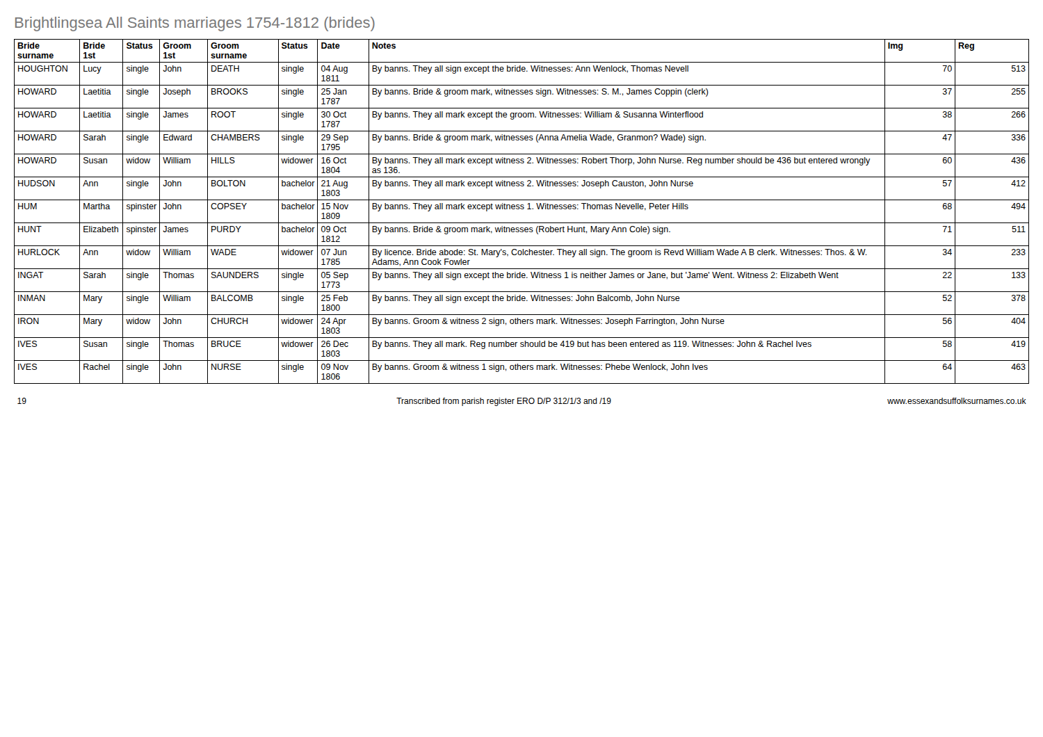Brightlingsea All Saints marriages 1754-1812 (brides)
| Bride surname | Bride 1st | Status | Groom 1st | Groom surname | Status | Date | Notes | Img | Reg |
| --- | --- | --- | --- | --- | --- | --- | --- | --- | --- |
| HOUGHTON | Lucy | single | John | DEATH | single | 04 Aug 1811 | By banns. They all sign except the bride. Witnesses: Ann Wenlock, Thomas Nevell | 70 | 513 |
| HOWARD | Laetitia | single | Joseph | BROOKS | single | 25 Jan 1787 | By banns. Bride & groom mark, witnesses sign. Witnesses: S. M., James Coppin (clerk) | 37 | 255 |
| HOWARD | Laetitia | single | James | ROOT | single | 30 Oct 1787 | By banns. They all mark except the groom. Witnesses: William & Susanna Winterflood | 38 | 266 |
| HOWARD | Sarah | single | Edward | CHAMBERS | single | 29 Sep 1795 | By banns. Bride & groom mark, witnesses (Anna Amelia Wade, Granmon? Wade) sign. | 47 | 336 |
| HOWARD | Susan | widow | William | HILLS | widower | 16 Oct 1804 | By banns. They all mark except witness 2. Witnesses: Robert Thorp, John Nurse. Reg number should be 436 but entered wrongly as 136. | 60 | 436 |
| HUDSON | Ann | single | John | BOLTON | bachelor | 21 Aug 1803 | By banns. They all mark except witness 2. Witnesses: Joseph Causton, John Nurse | 57 | 412 |
| HUM | Martha | spinster | John | COPSEY | bachelor | 15 Nov 1809 | By banns. They all mark except witness 1. Witnesses: Thomas Nevelle, Peter Hills | 68 | 494 |
| HUNT | Elizabeth | spinster | James | PURDY | bachelor | 09 Oct 1812 | By banns. Bride & groom mark, witnesses (Robert Hunt, Mary Ann Cole) sign. | 71 | 511 |
| HURLOCK | Ann | widow | William | WADE | widower | 07 Jun 1785 | By licence. Bride abode: St. Mary's, Colchester. They all sign. The groom is Revd William Wade A B clerk. Witnesses: Thos. & W. Adams, Ann Cook Fowler | 34 | 233 |
| INGAT | Sarah | single | Thomas | SAUNDERS | single | 05 Sep 1773 | By banns. They all sign except the bride. Witness 1 is neither James or Jane, but 'Jame' Went. Witness 2: Elizabeth Went | 22 | 133 |
| INMAN | Mary | single | William | BALCOMB | single | 25 Feb 1800 | By banns. They all sign except the bride. Witnesses: John Balcomb, John Nurse | 52 | 378 |
| IRON | Mary | widow | John | CHURCH | widower | 24 Apr 1803 | By banns. Groom & witness 2 sign, others mark. Witnesses: Joseph Farrington, John Nurse | 56 | 404 |
| IVES | Susan | single | Thomas | BRUCE | widower | 26 Dec 1803 | By banns. They all mark. Reg number should be 419 but has been entered as 119. Witnesses: John & Rachel Ives | 58 | 419 |
| IVES | Rachel | single | John | NURSE | single | 09 Nov 1806 | By banns. Groom & witness 1 sign, others mark. Witnesses: Phebe Wenlock, John Ives | 64 | 463 |
| 19 | Transcribed from parish register ERO D/P 312/1/3 and /19 | www.essexandsuffolksurnames.co.uk |